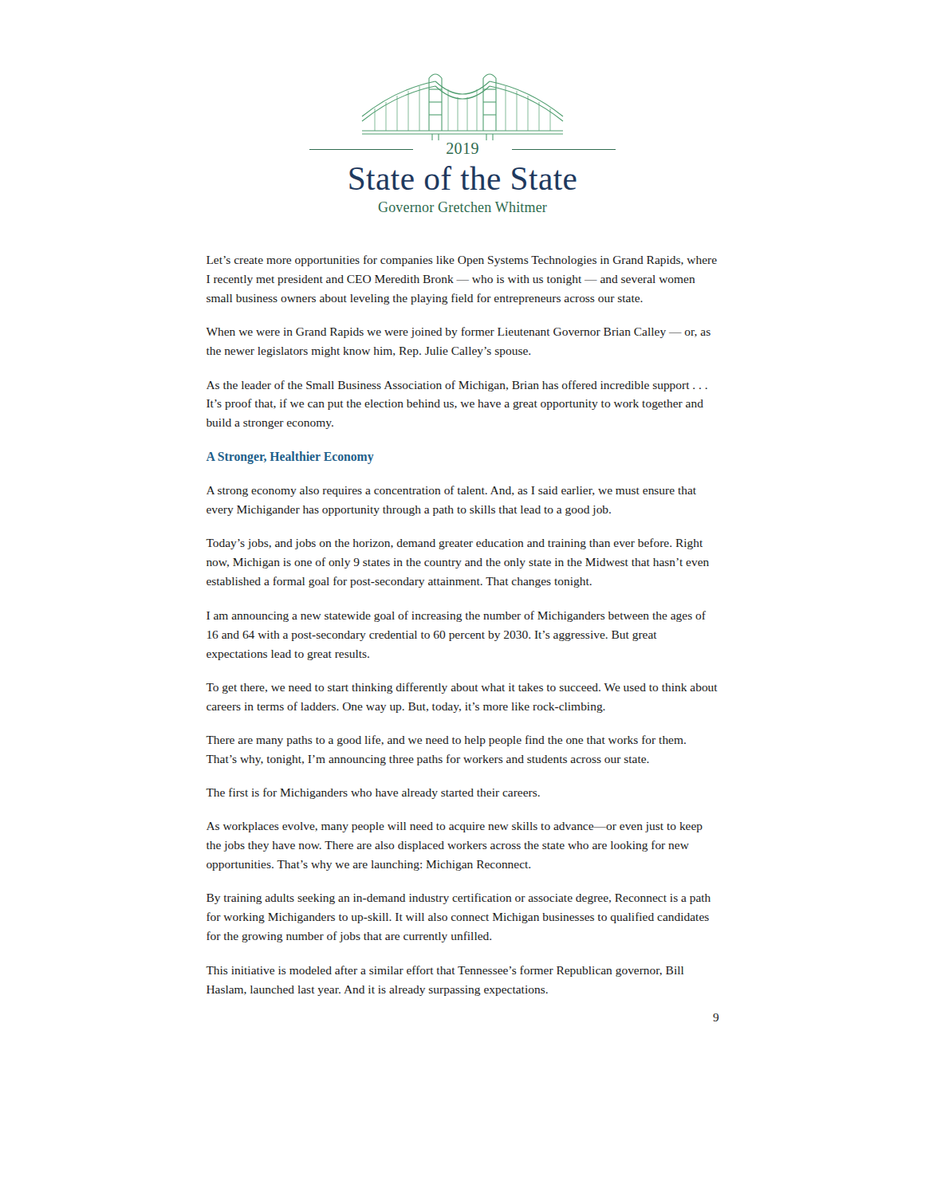2019
State of the State
Governor Gretchen Whitmer
Let’s create more opportunities for companies like Open Systems Technologies in Grand Rapids, where I recently met president and CEO Meredith Bronk — who is with us tonight — and several women small business owners about leveling the playing field for entrepreneurs across our state.
When we were in Grand Rapids we were joined by former Lieutenant Governor Brian Calley — or, as the newer legislators might know him, Rep. Julie Calley’s spouse.
As the leader of the Small Business Association of Michigan, Brian has offered incredible support . . . It’s proof that, if we can put the election behind us, we have a great opportunity to work together and build a stronger economy.
A Stronger, Healthier Economy
A strong economy also requires a concentration of talent. And, as I said earlier, we must ensure that every Michigander has opportunity through a path to skills that lead to a good job.
Today’s jobs, and jobs on the horizon, demand greater education and training than ever before. Right now, Michigan is one of only 9 states in the country and the only state in the Midwest that hasn’t even established a formal goal for post-secondary attainment. That changes tonight.
I am announcing a new statewide goal of increasing the number of Michiganders between the ages of 16 and 64 with a post-secondary credential to 60 percent by 2030. It’s aggressive. But great expectations lead to great results.
To get there, we need to start thinking differently about what it takes to succeed. We used to think about careers in terms of ladders. One way up. But, today, it’s more like rock-climbing.
There are many paths to a good life, and we need to help people find the one that works for them. That’s why, tonight, I’m announcing three paths for workers and students across our state.
The first is for Michiganders who have already started their careers.
As workplaces evolve, many people will need to acquire new skills to advance—or even just to keep the jobs they have now. There are also displaced workers across the state who are looking for new opportunities. That’s why we are launching: Michigan Reconnect.
By training adults seeking an in-demand industry certification or associate degree, Reconnect is a path for working Michiganders to up-skill. It will also connect Michigan businesses to qualified candidates for the growing number of jobs that are currently unfilled.
This initiative is modeled after a similar effort that Tennessee’s former Republican governor, Bill Haslam, launched last year. And it is already surpassing expectations.
9